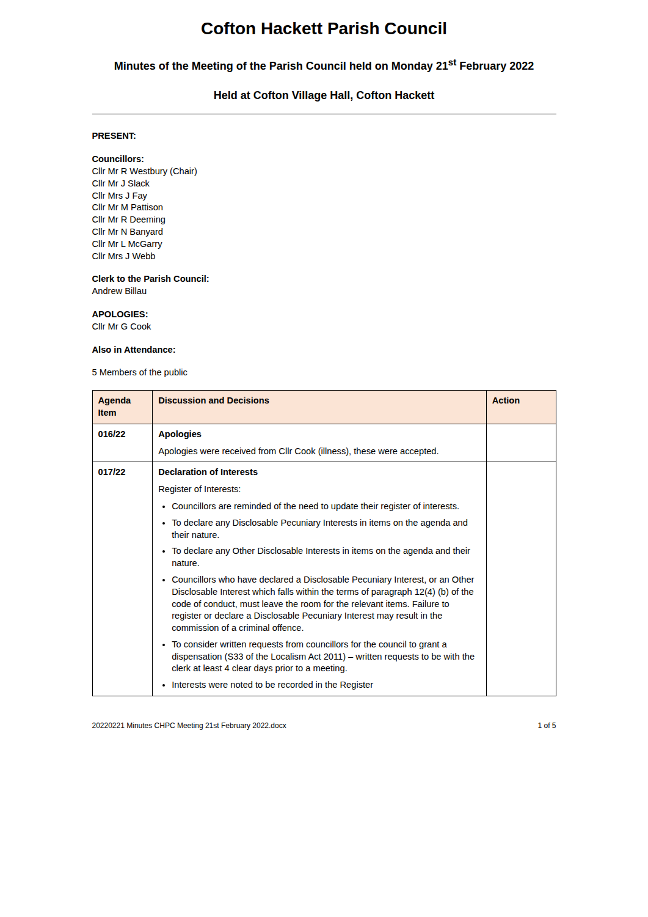Cofton Hackett Parish Council
Minutes of the Meeting of the Parish Council held on Monday 21st February 2022
Held at Cofton Village Hall, Cofton Hackett
PRESENT:
Councillors:
Cllr Mr R Westbury (Chair)
Cllr Mr J Slack
Cllr Mrs J Fay
Cllr Mr M Pattison
Cllr Mr R Deeming
Cllr Mr N Banyard
Cllr Mr L McGarry
Cllr Mrs J Webb
Clerk to the Parish Council:
Andrew Billau
APOLOGIES:
Cllr Mr G Cook
Also in Attendance:
5 Members of the public
| Agenda Item | Discussion and Decisions | Action |
| --- | --- | --- |
| 016/22 | Apologies Apologies were received from Cllr Cook (illness), these were accepted. | |
| 017/22 | Declaration of Interests Register of Interests: Councillors are reminded of the need to update their register of interests. To declare any Disclosable Pecuniary Interests in items on the agenda and their nature. To declare any Other Disclosable Interests in items on the agenda and their nature. Councillors who have declared a Disclosable Pecuniary Interest, or an Other Disclosable Interest which falls within the terms of paragraph 12(4) (b) of the code of conduct, must leave the room for the relevant items. Failure to register or declare a Disclosable Pecuniary Interest may result in the commission of a criminal offence. To consider written requests from councillors for the council to grant a dispensation (S33 of the Localism Act 2011) – written requests to be with the clerk at least 4 clear days prior to a meeting. Interests were noted to be recorded in the Register | |
20220221 Minutes CHPC Meeting 21st February 2022.docx 1 of 5